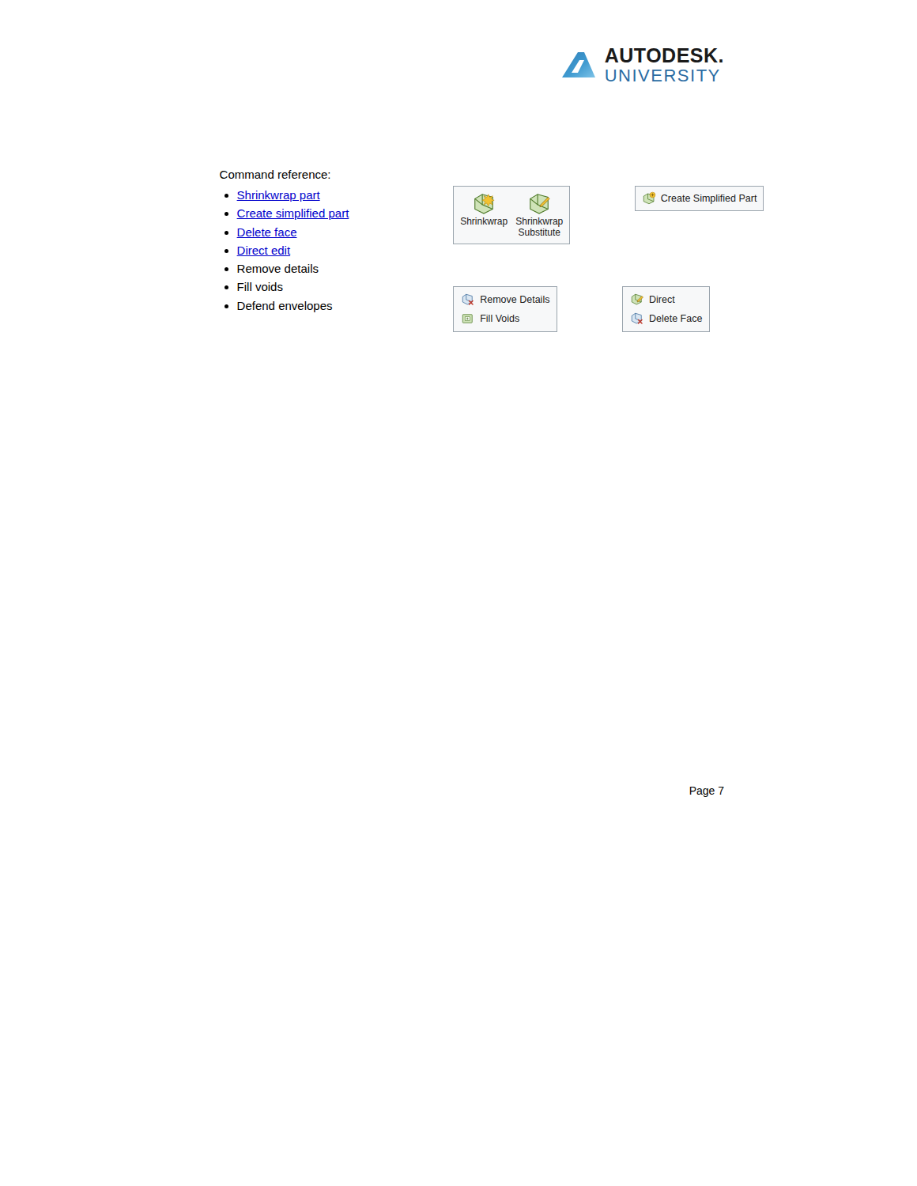AUTODESK.
UNIVERSITY
Command reference:
Shrinkwrap part
Create simplified part
Delete face
Direct edit
Remove details
Fill voids
Defend envelopes
Shrinkwrap
Shrinkwrap
Substitute
Create Simplified Part
Remove Details
Fill Voids
Direct
Delete Face
Page 7